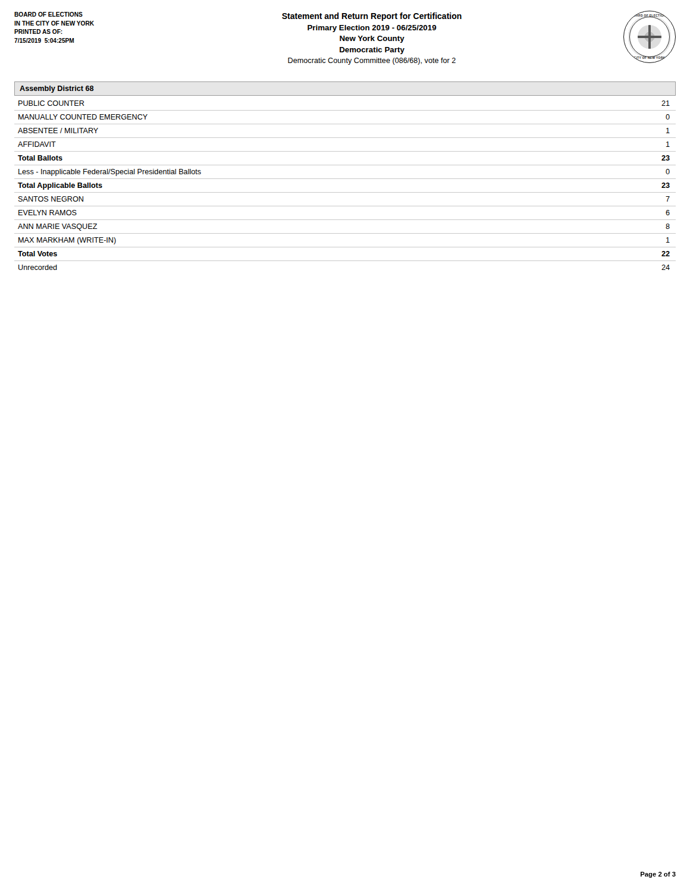BOARD OF ELECTIONS
IN THE CITY OF NEW YORK
PRINTED AS OF:
7/15/2019 5:04:25PM
Statement and Return Report for Certification
Primary Election 2019 - 06/25/2019
New York County
Democratic Party
Democratic County Committee (086/68), vote for 2
BOARD OF ELECTIONS
CITY OF NEW YORK
Assembly District 68
| PUBLIC COUNTER | 21 |
| MANUALLY COUNTED EMERGENCY | 0 |
| ABSENTEE / MILITARY | 1 |
| AFFIDAVIT | 1 |
| Total Ballots | 23 |
| Less - Inapplicable Federal/Special Presidential Ballots | 0 |
| Total Applicable Ballots | 23 |
| SANTOS NEGRON | 7 |
| EVELYN RAMOS | 6 |
| ANN MARIE VASQUEZ | 8 |
| MAX MARKHAM (WRITE-IN) | 1 |
| Total Votes | 22 |
| Unrecorded | 24 |
Page 2 of 3